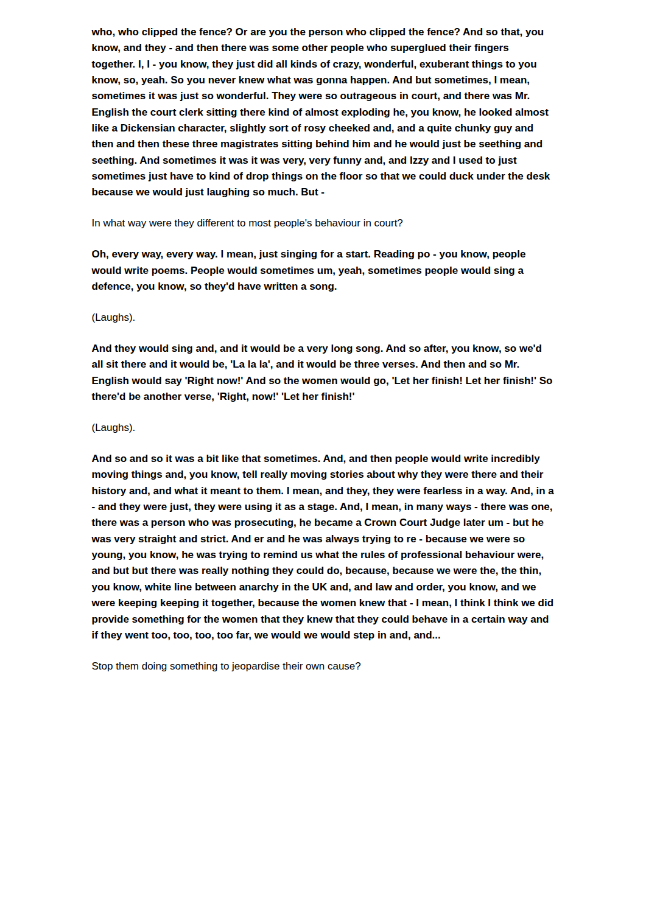who, who clipped the fence? Or are you the person who clipped the fence? And so that, you know, and they - and then there was some other people who superglued their fingers together. I, I - you know, they just did all kinds of crazy, wonderful, exuberant things to you know, so, yeah. So you never knew what was gonna happen. And but sometimes, I mean, sometimes it was just so wonderful. They were so outrageous in court, and there was Mr. English the court clerk sitting there kind of almost exploding he, you know, he looked almost like a Dickensian character, slightly sort of rosy cheeked and, and a quite chunky guy and then and then these three magistrates sitting behind him and he would just be seething and seething. And sometimes it was it was very, very funny and, and Izzy and I used to just sometimes just have to kind of drop things on the floor so that we could duck under the desk because we would just laughing so much. But -
In what way were they different to most people's behaviour in court?
Oh, every way, every way. I mean, just singing for a start. Reading po - you know, people would write poems. People would sometimes um, yeah, sometimes people would sing a defence, you know, so they'd have written a song.
(Laughs).
And they would sing and, and it would be a very long song. And so after, you know, so we'd all sit there and it would be, 'La la la', and it would be three verses. And then and so Mr. English would say 'Right now!' And so the women would go, 'Let her finish! Let her finish!' So there'd be another verse, 'Right, now!' 'Let her finish!'
(Laughs).
And so and so it was a bit like that sometimes. And, and then people would write incredibly moving things and, you know, tell really moving stories about why they were there and their history and, and what it meant to them. I mean, and they, they were fearless in a way. And, in a - and they were just, they were using it as a stage. And, I mean, in many ways - there was one, there was a person who was prosecuting, he became a Crown Court Judge later um - but he was very straight and strict. And er and he was always trying to re - because we were so young, you know, he was trying to remind us what the rules of professional behaviour were, and but but there was really nothing they could do, because, because we were the, the thin, you know, white line between anarchy in the UK and, and law and order, you know, and we were keeping keeping it together, because the women knew that - I mean, I think I think we did provide something for the women that they knew that they could behave in a certain way and if they went too, too, too, too far, we would we would step in and, and...
Stop them doing something to jeopardise their own cause?